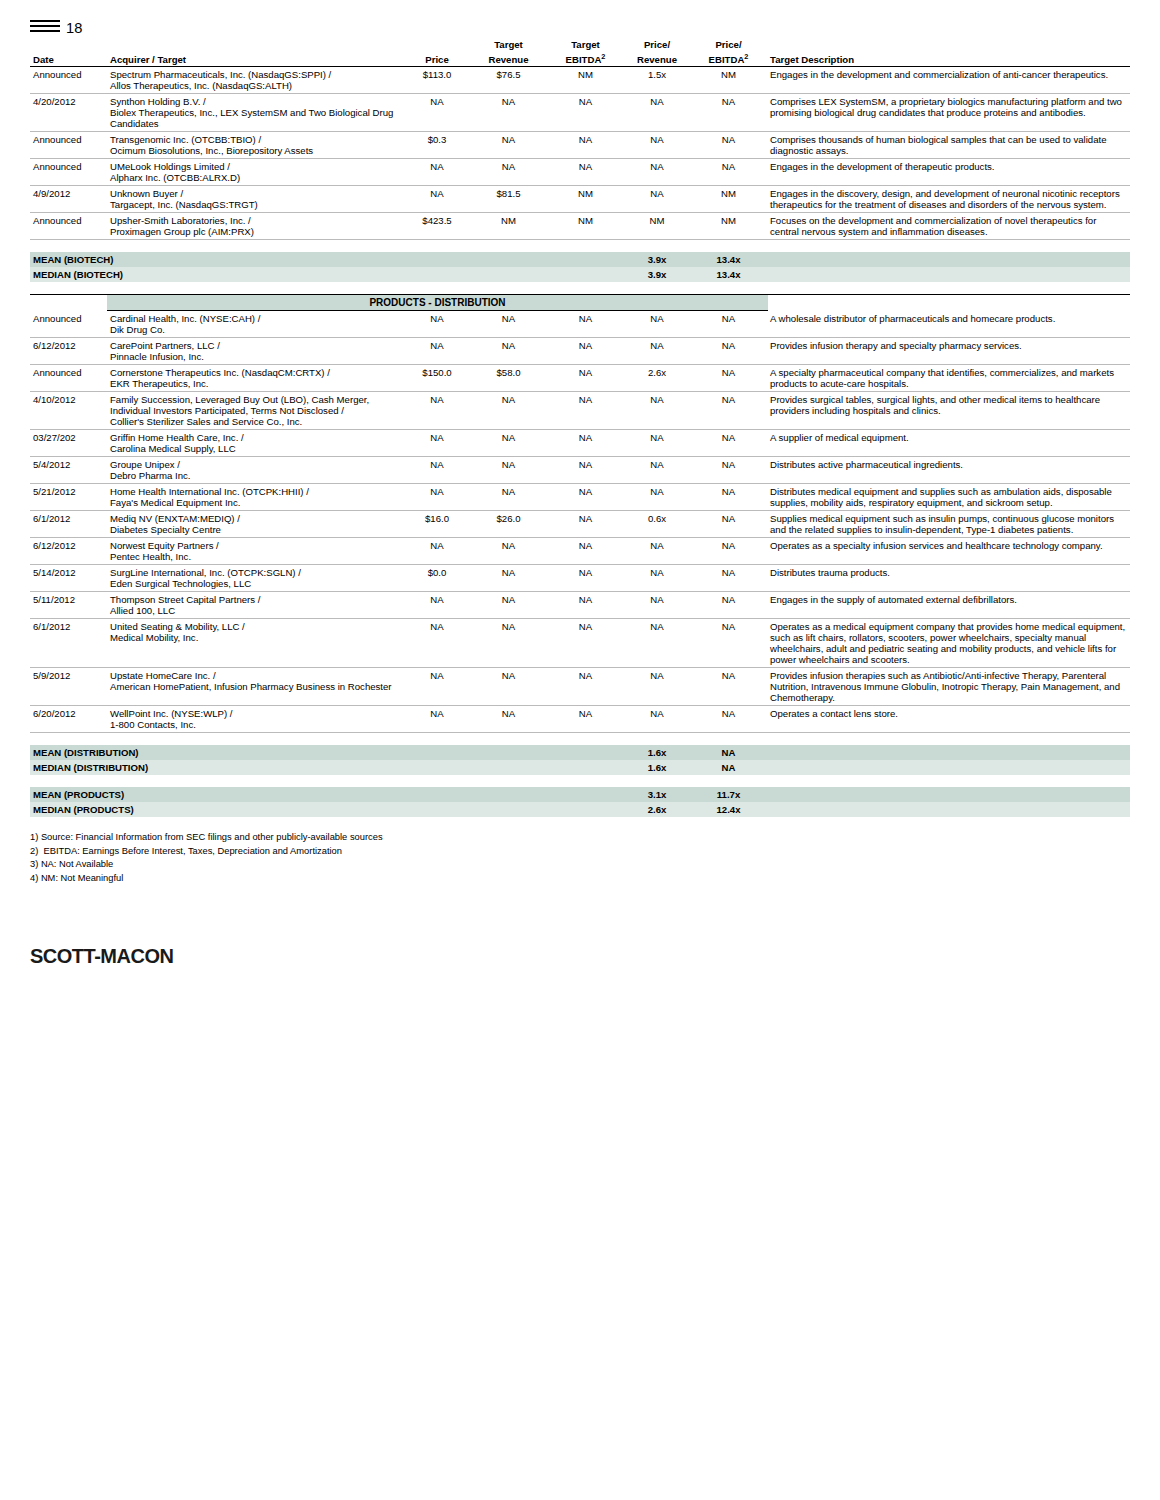18
| | | | Target | Target | Price/ | Price/ | |
| --- | --- | --- | --- | --- | --- | --- | --- |
| Date | Acquirer / Target | Price | Revenue | EBITDA 2 | Revenue | EBITDA 2 | Target Description |
| Announced | Spectrum Pharmaceuticals, Inc. (NasdaqGS:SPPI) / Allos Therapeutics, Inc. (NasdaqGS:ALTH) | $113.0 | $76.5 | NM | 1.5x | NM | Engages in the development and commercialization of anti-cancer therapeutics. |
| 4/20/2012 | Synthon Holding B.V. / Biolex Therapeutics, Inc., LEX SystemSM and Two Biological Drug Candidates | NA | NA | NA | NA | NA | Comprises LEX SystemSM, a proprietary biologics manufacturing platform and two promising biological drug candidates that produce proteins and antibodies. |
| Announced | Transgenomic Inc. (OTCBB:TBIO) / Ocimum Biosolutions, Inc., Biorepository Assets | $0.3 | NA | NA | NA | NA | Comprises thousands of human biological samples that can be used to validate diagnostic assays. |
| Announced | UMeLook Holdings Limited / Alpharx Inc. (OTCBB:ALRX.D) | NA | NA | NA | NA | NA | Engages in the development of therapeutic products. |
| 4/9/2012 | Unknown Buyer / Targacept, Inc. (NasdaqGS:TRGT) | NA | $81.5 | NM | NA | NM | Engages in the discovery, design, and development of neuronal nicotinic receptors therapeutics for the treatment of diseases and disorders of the nervous system. |
| Announced | Upsher-Smith Laboratories, Inc. / Proximagen Group plc (AIM:PRX) | $423.5 | NM | NM | NM | NM | Focuses on the development and commercialization of novel therapeutics for central nervous system and inflammation diseases. |
| MEAN (BIOTECH) | | | | 3.9x | 13.4x | |
| MEDIAN (BIOTECH) | | | | 3.9x | 13.4x | |
| PRODUCTS - DISTRIBUTION |
| Announced | Cardinal Health, Inc. (NYSE:CAH) / Dik Drug Co. | NA | NA | NA | NA | NA | A wholesale distributor of pharmaceuticals and homecare products. |
| 6/12/2012 | CarePoint Partners, LLC / Pinnacle Infusion, Inc. | NA | NA | NA | NA | NA | Provides infusion therapy and specialty pharmacy services. |
| Announced | Cornerstone Therapeutics Inc. (NasdaqCM:CRTX) / EKR Therapeutics, Inc. | $150.0 | $58.0 | NA | 2.6x | NA | A specialty pharmaceutical company that identifies, commercializes, and markets products to acute-care hospitals. |
| 4/10/2012 | Family Succession, Leveraged Buy Out (LBO), Cash Merger, Individual Investors Participated, Terms Not Disclosed / Collier's Sterilizer Sales and Service Co., Inc. | NA | NA | NA | NA | NA | Provides surgical tables, surgical lights, and other medical items to healthcare providers including hospitals and clinics. |
| 03/27/202 | Griffin Home Health Care, Inc. / Carolina Medical Supply, LLC | NA | NA | NA | NA | NA | A supplier of medical equipment. |
| 5/4/2012 | Groupe Unipex / Debro Pharma Inc. | NA | NA | NA | NA | NA | Distributes active pharmaceutical ingredients. |
| 5/21/2012 | Home Health International Inc. (OTCPK:HHII) / Faya's Medical Equipment Inc. | NA | NA | NA | NA | NA | Distributes medical equipment and supplies such as ambulation aids, disposable supplies, mobility aids, respiratory equipment, and sickroom setup. |
| 6/1/2012 | Mediq NV (ENXTAM:MEDIQ) / Diabetes Specialty Centre | $16.0 | $26.0 | NA | 0.6x | NA | Supplies medical equipment such as insulin pumps, continuous glucose monitors and the related supplies to insulin-dependent, Type-1 diabetes patients. |
| 6/12/2012 | Norwest Equity Partners / Pentec Health, Inc. | NA | NA | NA | NA | NA | Operates as a specialty infusion services and healthcare technology company. |
| 5/14/2012 | SurgLine International, Inc. (OTCPK:SGLN) / Eden Surgical Technologies, LLC | $0.0 | NA | NA | NA | NA | Distributes trauma products. |
| 5/11/2012 | Thompson Street Capital Partners / Allied 100, LLC | NA | NA | NA | NA | NA | Engages in the supply of automated external defibrillators. |
| 6/1/2012 | United Seating & Mobility, LLC / Medical Mobility, Inc. | NA | NA | NA | NA | NA | Operates as a medical equipment company that provides home medical equipment, such as lift chairs, rollators, scooters, power wheelchairs, specialty manual wheelchairs, adult and pediatric seating and mobility products, and vehicle lifts for power wheelchairs and scooters. |
| 5/9/2012 | Upstate HomeCare Inc. / American HomePatient, Infusion Pharmacy Business in Rochester | NA | NA | NA | NA | NA | Provides infusion therapies such as Antibiotic/Anti-infective Therapy, Parenteral Nutrition, Intravenous Immune Globulin, Inotropic Therapy, Pain Management, and Chemotherapy. |
| 6/20/2012 | WellPoint Inc. (NYSE:WLP) / 1-800 Contacts, Inc. | NA | NA | NA | NA | NA | Operates a contact lens store. |
| MEAN (DISTRIBUTION) | | | | 1.6x | NA | |
| MEDIAN (DISTRIBUTION) | | | | 1.6x | NA | |
| MEAN (PRODUCTS) | | | | 3.1x | 11.7x | |
| MEDIAN (PRODUCTS) | | | | 2.6x | 12.4x | |
1) Source: Financial Information from SEC filings and other publicly-available sources
2) EBITDA: Earnings Before Interest, Taxes, Depreciation and Amortization
3) NA: Not Available
4) NM: Not Meaningful
SCOTT-MACON